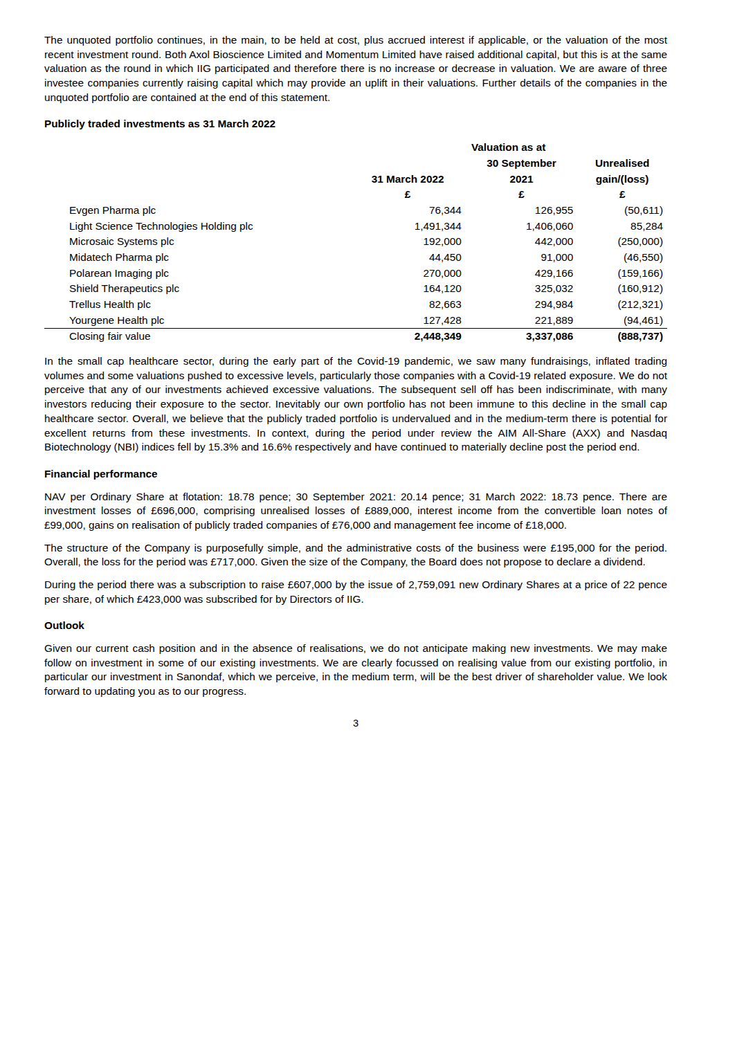The unquoted portfolio continues, in the main, to be held at cost, plus accrued interest if applicable, or the valuation of the most recent investment round. Both Axol Bioscience Limited and Momentum Limited have raised additional capital, but this is at the same valuation as the round in which IIG participated and therefore there is no increase or decrease in valuation. We are aware of three investee companies currently raising capital which may provide an uplift in their valuations. Further details of the companies in the unquoted portfolio are contained at the end of this statement.
Publicly traded investments as 31 March 2022
| | Valuation as at |
| | | 30 September | Unrealised |
| | 31 March 2022 | 2021 | gain/(loss) |
| | £ | £ | £ |
| Evgen Pharma plc | 76,344 | 126,955 | (50,611) |
| Light Science Technologies Holding plc | 1,491,344 | 1,406,060 | 85,284 |
| Microsaic Systems plc | 192,000 | 442,000 | (250,000) |
| Midatech Pharma plc | 44,450 | 91,000 | (46,550) |
| Polarean Imaging plc | 270,000 | 429,166 | (159,166) |
| Shield Therapeutics plc | 164,120 | 325,032 | (160,912) |
| Trellus Health plc | 82,663 | 294,984 | (212,321) |
| Yourgene Health plc | 127,428 | 221,889 | (94,461) |
| Closing fair value | 2,448,349 | 3,337,086 | (888,737) |
In the small cap healthcare sector, during the early part of the Covid-19 pandemic, we saw many fundraisings, inflated trading volumes and some valuations pushed to excessive levels, particularly those companies with a Covid-19 related exposure. We do not perceive that any of our investments achieved excessive valuations. The subsequent sell off has been indiscriminate, with many investors reducing their exposure to the sector. Inevitably our own portfolio has not been immune to this decline in the small cap healthcare sector. Overall, we believe that the publicly traded portfolio is undervalued and in the medium-term there is potential for excellent returns from these investments. In context, during the period under review the AIM All-Share (AXX) and Nasdaq Biotechnology (NBI) indices fell by 15.3% and 16.6% respectively and have continued to materially decline post the period end.
Financial performance
NAV per Ordinary Share at flotation: 18.78 pence; 30 September 2021: 20.14 pence; 31 March 2022: 18.73 pence. There are investment losses of £696,000, comprising unrealised losses of £889,000, interest income from the convertible loan notes of £99,000, gains on realisation of publicly traded companies of £76,000 and management fee income of £18,000.
The structure of the Company is purposefully simple, and the administrative costs of the business were £195,000 for the period. Overall, the loss for the period was £717,000. Given the size of the Company, the Board does not propose to declare a dividend.
During the period there was a subscription to raise £607,000 by the issue of 2,759,091 new Ordinary Shares at a price of 22 pence per share, of which £423,000 was subscribed for by Directors of IIG.
Outlook
Given our current cash position and in the absence of realisations, we do not anticipate making new investments. We may make follow on investment in some of our existing investments. We are clearly focussed on realising value from our existing portfolio, in particular our investment in Sanondaf, which we perceive, in the medium term, will be the best driver of shareholder value. We look forward to updating you as to our progress.
3